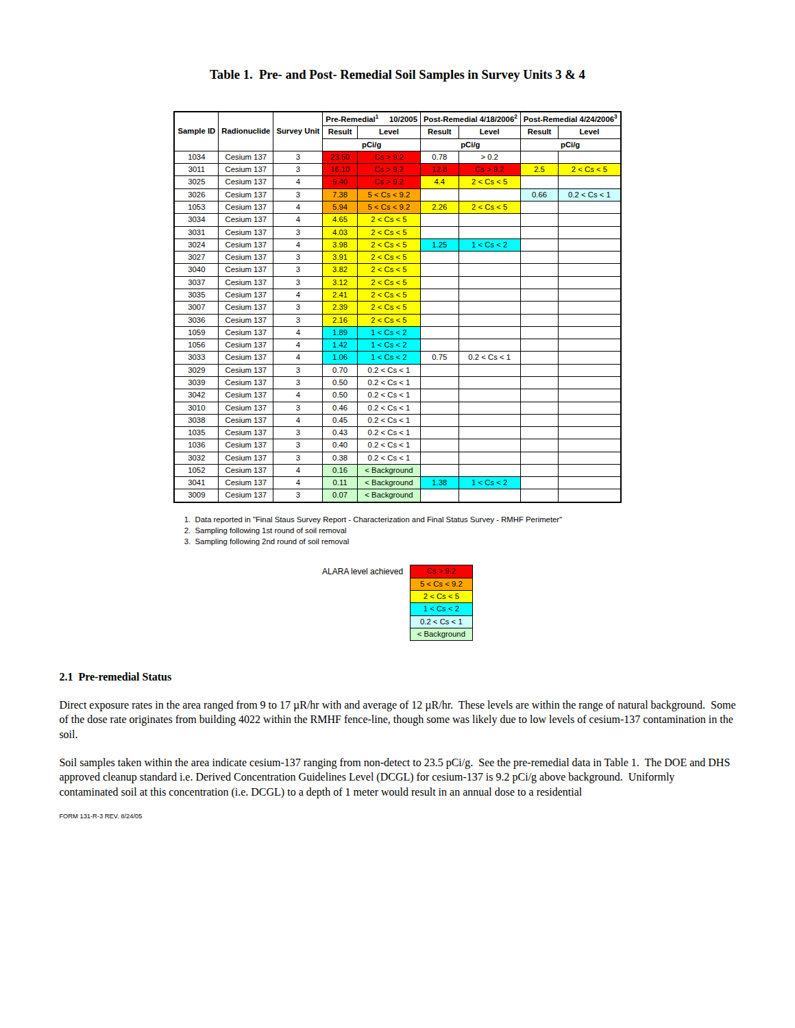Table 1. Pre- and Post- Remedial Soil Samples in Survey Units 3 & 4
| Sample ID | Radionuclide | Survey Unit | Pre-Remedial 1 10/2005 | Post-Remedial 4/18/2006 2 | Post-Remedial 4/24/2006 3 |
| --- | --- | --- | --- | --- | --- |
| Result | Level | Result | Level | Result | Level |
| pCi/g | pCi/g | pCi/g |
| 1034 | Cesium 137 | 3 | 23.50 | Cs > 9.2 | 0.78 | > 0.2 | | |
| 3011 | Cesium 137 | 3 | 16.10 | Cs > 9.2 | 12.8 | Cs > 9.2 | 2.5 | 2 < Cs < 5 |
| 3025 | Cesium 137 | 4 | 9.40 | Cs > 9.2 | 4.4 | 2 < Cs < 5 | | |
| 3026 | Cesium 137 | 3 | 7.38 | 5 < Cs < 9.2 | | | 0.66 | 0.2 < Cs < 1 |
| 1053 | Cesium 137 | 4 | 5.94 | 5 < Cs < 9.2 | 2.26 | 2 < Cs < 5 | | |
| 3034 | Cesium 137 | 4 | 4.65 | 2 < Cs < 5 | | | | |
| 3031 | Cesium 137 | 3 | 4.03 | 2 < Cs < 5 | | | | |
| 3024 | Cesium 137 | 4 | 3.98 | 2 < Cs < 5 | 1.25 | 1 < Cs < 2 | | |
| 3027 | Cesium 137 | 3 | 3.91 | 2 < Cs < 5 | | | | |
| 3040 | Cesium 137 | 3 | 3.82 | 2 < Cs < 5 | | | | |
| 3037 | Cesium 137 | 3 | 3.12 | 2 < Cs < 5 | | | | |
| 3035 | Cesium 137 | 4 | 2.41 | 2 < Cs < 5 | | | | |
| 3007 | Cesium 137 | 3 | 2.39 | 2 < Cs < 5 | | | | |
| 3036 | Cesium 137 | 3 | 2.16 | 2 < Cs < 5 | | | | |
| 1059 | Cesium 137 | 4 | 1.89 | 1 < Cs < 2 | | | | |
| 1056 | Cesium 137 | 4 | 1.42 | 1 < Cs < 2 | | | | |
| 3033 | Cesium 137 | 4 | 1.06 | 1 < Cs < 2 | 0.75 | 0.2 < Cs < 1 | | |
| 3029 | Cesium 137 | 3 | 0.70 | 0.2 < Cs < 1 | | | | |
| 3039 | Cesium 137 | 3 | 0.50 | 0.2 < Cs < 1 | | | | |
| 3042 | Cesium 137 | 4 | 0.50 | 0.2 < Cs < 1 | | | | |
| 3010 | Cesium 137 | 3 | 0.46 | 0.2 < Cs < 1 | | | | |
| 3038 | Cesium 137 | 4 | 0.45 | 0.2 < Cs < 1 | | | | |
| 1035 | Cesium 137 | 3 | 0.43 | 0.2 < Cs < 1 | | | | |
| 1036 | Cesium 137 | 3 | 0.40 | 0.2 < Cs < 1 | | | | |
| 3032 | Cesium 137 | 3 | 0.38 | 0.2 < Cs < 1 | | | | |
| 1052 | Cesium 137 | 4 | 0.16 | < Background | | | | |
| 3041 | Cesium 137 | 4 | 0.11 | < Background | 1.38 | 1 < Cs < 2 | | |
| 3009 | Cesium 137 | 3 | 0.07 | < Background | | | | |
1. Data reported in "Final Staus Survey Report - Characterization and Final Status Survey - RMHF Perimeter"
2. Sampling following 1st round of soil removal
3. Sampling following 2nd round of soil removal
ALARA level achieved
| Cs > 9.2 |
| 5 < Cs < 9.2 |
| 2 < Cs < 5 |
| 1 < Cs < 2 |
| 0.2 < Cs < 1 |
| < Background |
2.1 Pre-remedial Status
Direct exposure rates in the area ranged from 9 to 17 µR/hr with and average of 12 µR/hr. These levels are within the range of natural background. Some of the dose rate originates from building 4022 within the RMHF fence-line, though some was likely due to low levels of cesium-137 contamination in the soil.
Soil samples taken within the area indicate cesium-137 ranging from non-detect to 23.5 pCi/g. See the pre-remedial data in Table 1. The DOE and DHS approved cleanup standard i.e. Derived Concentration Guidelines Level (DCGL) for cesium-137 is 9.2 pCi/g above background. Uniformly contaminated soil at this concentration (i.e. DCGL) to a depth of 1 meter would result in an annual dose to a residential
FORM 131-R-3 REV. 8/24/05